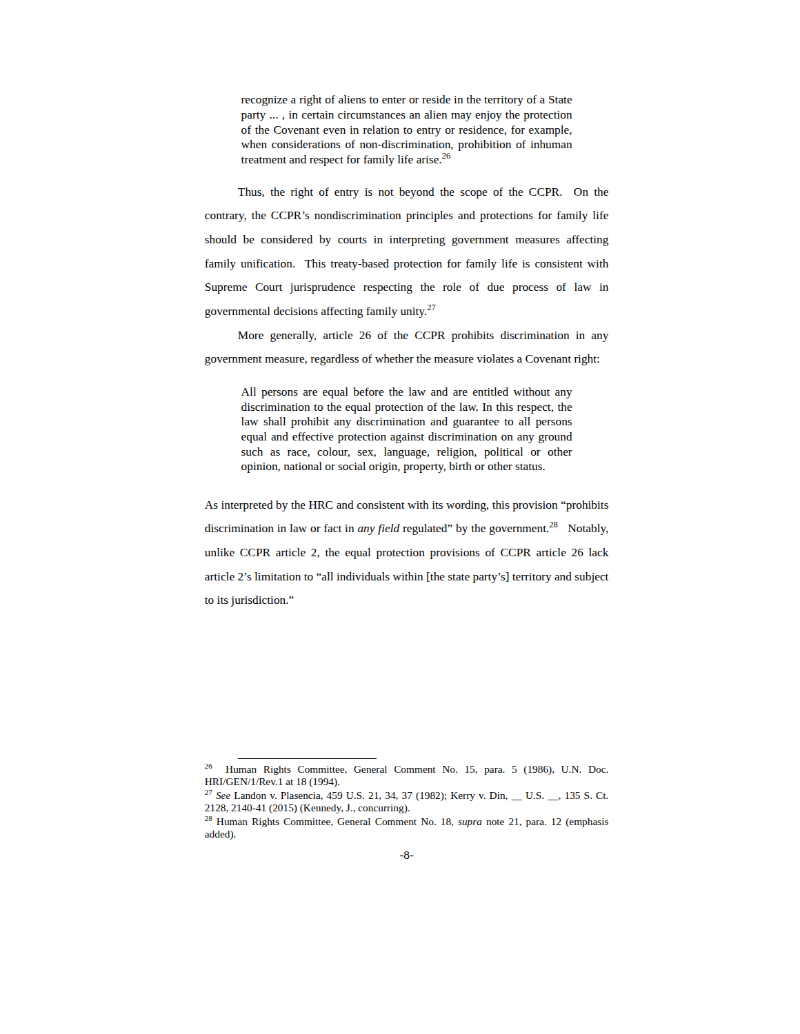recognize a right of aliens to enter or reside in the territory of a State party ... , in certain circumstances an alien may enjoy the protection of the Covenant even in relation to entry or residence, for example, when considerations of non-discrimination, prohibition of inhuman treatment and respect for family life arise.26
Thus, the right of entry is not beyond the scope of the CCPR. On the contrary, the CCPR’s nondiscrimination principles and protections for family life should be considered by courts in interpreting government measures affecting family unification. This treaty-based protection for family life is consistent with Supreme Court jurisprudence respecting the role of due process of law in governmental decisions affecting family unity.27
More generally, article 26 of the CCPR prohibits discrimination in any government measure, regardless of whether the measure violates a Covenant right:
All persons are equal before the law and are entitled without any discrimination to the equal protection of the law. In this respect, the law shall prohibit any discrimination and guarantee to all persons equal and effective protection against discrimination on any ground such as race, colour, sex, language, religion, political or other opinion, national or social origin, property, birth or other status.
As interpreted by the HRC and consistent with its wording, this provision “prohibits discrimination in law or fact in any field regulated” by the government.28 Notably, unlike CCPR article 2, the equal protection provisions of CCPR article 26 lack article 2’s limitation to “all individuals within [the state party’s] territory and subject to its jurisdiction.”
26 Human Rights Committee, General Comment No. 15, para. 5 (1986), U.N. Doc. HRI/GEN/1/Rev.1 at 18 (1994).
27 See Landon v. Plasencia, 459 U.S. 21, 34, 37 (1982); Kerry v. Din, __ U.S. __, 135 S. Ct. 2128, 2140-41 (2015) (Kennedy, J., concurring).
28 Human Rights Committee, General Comment No. 18, supra note 21, para. 12 (emphasis added).
-8-